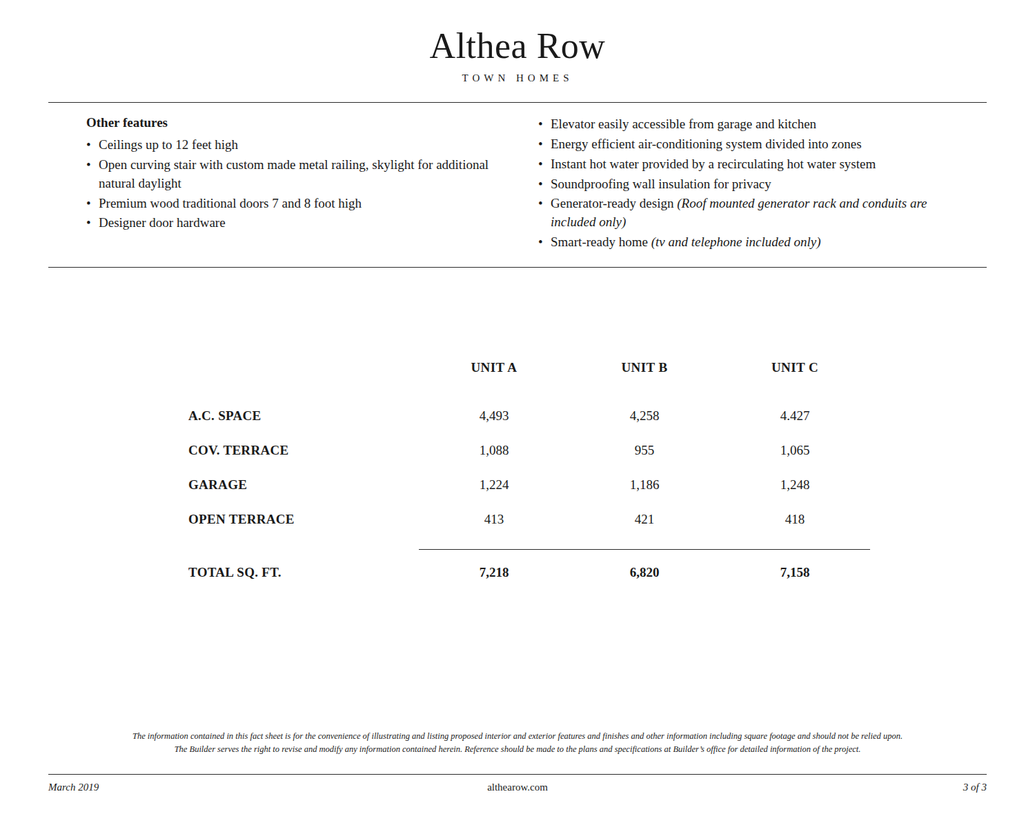Althea Row
Town Homes
Other features
Ceilings up to 12 feet high
Open curving stair with custom made metal railing, skylight for additional natural daylight
Premium wood traditional doors 7 and 8 foot high
Designer door hardware
Elevator easily accessible from garage and kitchen
Energy efficient air-conditioning system divided into zones
Instant hot water provided by a recirculating hot water system
Soundproofing wall insulation for privacy
Generator-ready design (Roof mounted generator rack and conduits are included only)
Smart-ready home (tv and telephone included only)
| | UNIT A | UNIT B | UNIT C |
| --- | --- | --- | --- |
| A.C. SPACE | 4,493 | 4,258 | 4.427 |
| COV. TERRACE | 1,088 | 955 | 1,065 |
| GARAGE | 1,224 | 1,186 | 1,248 |
| OPEN TERRACE | 413 | 421 | 418 |
| TOTAL SQ. FT. | 7,218 | 6,820 | 7,158 |
The information contained in this fact sheet is for the convenience of illustrating and listing proposed interior and exterior features and finishes and other information including square footage and should not be relied upon.
The Builder serves the right to revise and modify any information contained herein. Reference should be made to the plans and specifications at Builder’s office for detailed information of the project.
March 2019
althearow.com
3 of 3